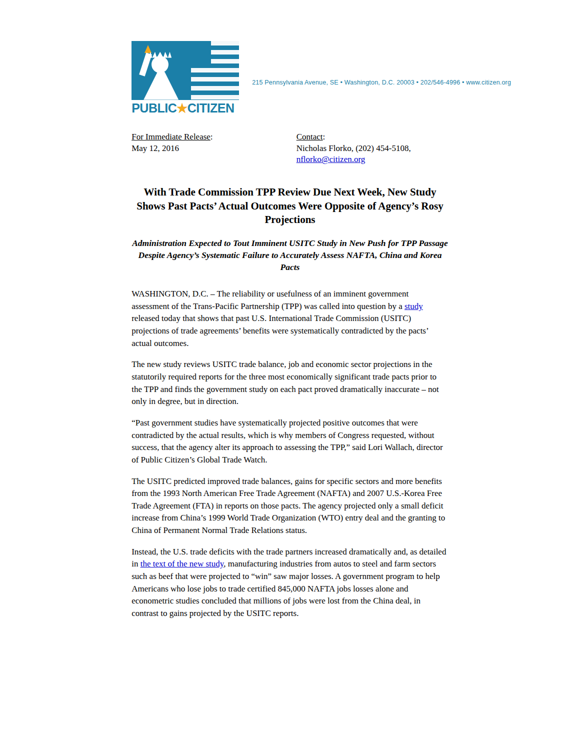PUBLIC★CITIZEN
215 Pennsylvania Avenue, SE • Washington, D.C. 20003 • 202/546-4996 • www.citizen.org
For Immediate Release:
May 12, 2016
Contact:
Nicholas Florko, (202) 454-5108,
nflorko@citizen.org
With Trade Commission TPP Review Due Next Week, New Study Shows Past Pacts’ Actual Outcomes Were Opposite of Agency’s Rosy Projections
Administration Expected to Tout Imminent USITC Study in New Push for TPP Passage Despite Agency’s Systematic Failure to Accurately Assess NAFTA, China and Korea Pacts
WASHINGTON, D.C. – The reliability or usefulness of an imminent government assessment of the Trans-Pacific Partnership (TPP) was called into question by a study released today that shows that past U.S. International Trade Commission (USITC) projections of trade agreements’ benefits were systematically contradicted by the pacts’ actual outcomes.
The new study reviews USITC trade balance, job and economic sector projections in the statutorily required reports for the three most economically significant trade pacts prior to the TPP and finds the government study on each pact proved dramatically inaccurate – not only in degree, but in direction.
“Past government studies have systematically projected positive outcomes that were contradicted by the actual results, which is why members of Congress requested, without success, that the agency alter its approach to assessing the TPP,” said Lori Wallach, director of Public Citizen’s Global Trade Watch.
The USITC predicted improved trade balances, gains for specific sectors and more benefits from the 1993 North American Free Trade Agreement (NAFTA) and 2007 U.S.-Korea Free Trade Agreement (FTA) in reports on those pacts. The agency projected only a small deficit increase from China’s 1999 World Trade Organization (WTO) entry deal and the granting to China of Permanent Normal Trade Relations status.
Instead, the U.S. trade deficits with the trade partners increased dramatically and, as detailed in the text of the new study, manufacturing industries from autos to steel and farm sectors such as beef that were projected to “win” saw major losses. A government program to help Americans who lose jobs to trade certified 845,000 NAFTA jobs losses alone and econometric studies concluded that millions of jobs were lost from the China deal, in contrast to gains projected by the USITC reports.